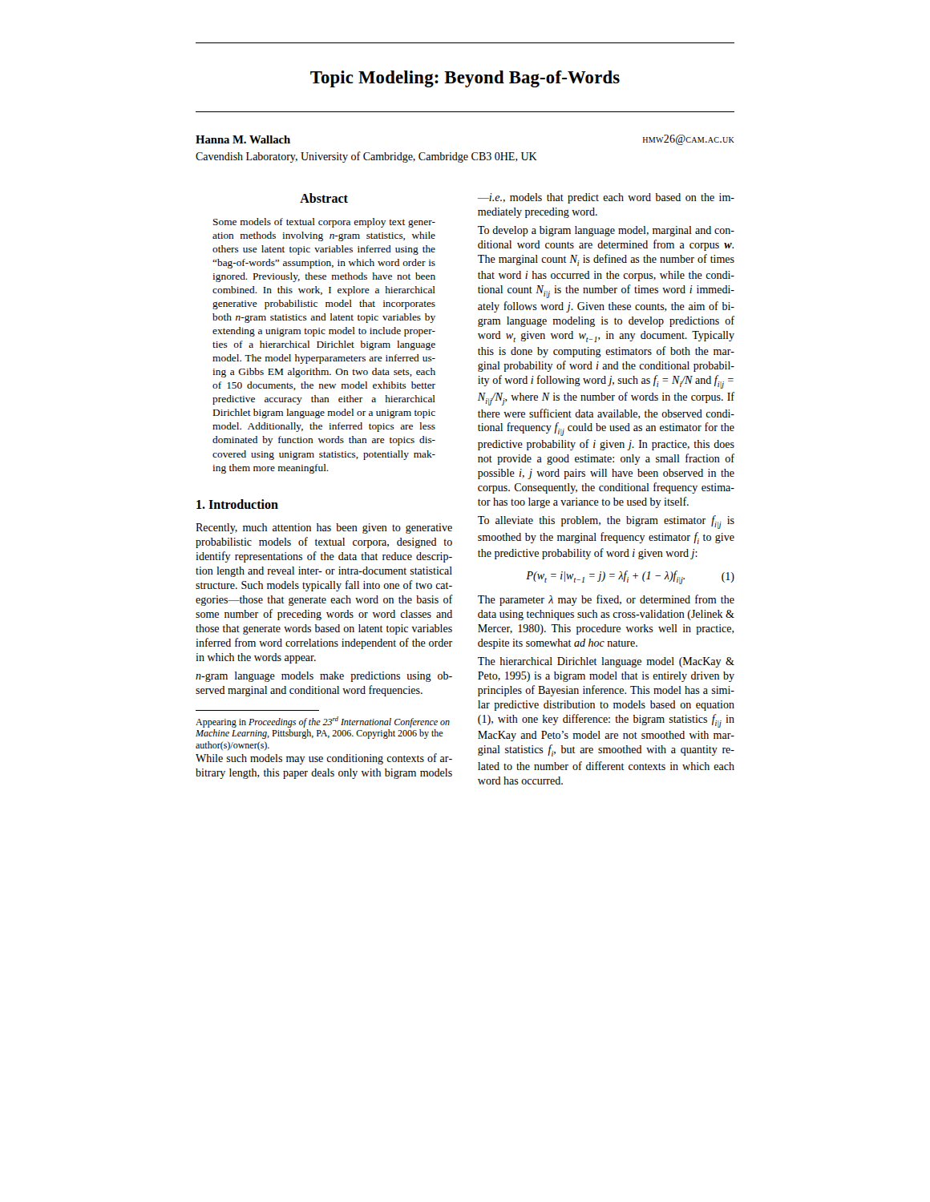Topic Modeling: Beyond Bag-of-Words
Hanna M. Wallach hmw26@cam.ac.uk
Cavendish Laboratory, University of Cambridge, Cambridge CB3 0HE, UK
Abstract
Some models of textual corpora employ text generation methods involving n-gram statistics, while others use latent topic variables inferred using the “bag-of-words” assumption, in which word order is ignored. Previously, these methods have not been combined. In this work, I explore a hierarchical generative probabilistic model that incorporates both n-gram statistics and latent topic variables by extending a unigram topic model to include properties of a hierarchical Dirichlet bigram language model. The model hyperparameters are inferred using a Gibbs EM algorithm. On two data sets, each of 150 documents, the new model exhibits better predictive accuracy than either a hierarchical Dirichlet bigram language model or a unigram topic model. Additionally, the inferred topics are less dominated by function words than are topics discovered using unigram statistics, potentially making them more meaningful.
1. Introduction
Recently, much attention has been given to generative probabilistic models of textual corpora, designed to identify representations of the data that reduce description length and reveal inter- or intra-document statistical structure. Such models typically fall into one of two categories—those that generate each word on the basis of some number of preceding words or word classes and those that generate words based on latent topic variables inferred from word correlations independent of the order in which the words appear.
n-gram language models make predictions using observed marginal and conditional word frequencies.
Appearing in Proceedings of the 23rd International Conference on Machine Learning, Pittsburgh, PA, 2006. Copyright 2006 by the author(s)/owner(s).
While such models may use conditioning contexts of arbitrary length, this paper deals only with bigram models—i.e., models that predict each word based on the immediately preceding word.
To develop a bigram language model, marginal and conditional word counts are determined from a corpus w. The marginal count Ni is defined as the number of times that word i has occurred in the corpus, while the conditional count Ni|j is the number of times word i immediately follows word j. Given these counts, the aim of bigram language modeling is to develop predictions of word wt given word wt−1, in any document. Typically this is done by computing estimators of both the marginal probability of word i and the conditional probability of word i following word j, such as fi = Ni/N and fi|j = Ni|j/Nj, where N is the number of words in the corpus. If there were sufficient data available, the observed conditional frequency fi|j could be used as an estimator for the predictive probability of i given j. In practice, this does not provide a good estimate: only a small fraction of possible i, j word pairs will have been observed in the corpus. Consequently, the conditional frequency estimator has too large a variance to be used by itself.
To alleviate this problem, the bigram estimator fi|j is smoothed by the marginal frequency estimator fi to give the predictive probability of word i given word j:
P(wt = i|wt−1 = j) = λfi + (1 − λ)fi|j. (1)
The parameter λ may be fixed, or determined from the data using techniques such as cross-validation (Jelinek & Mercer, 1980). This procedure works well in practice, despite its somewhat ad hoc nature.
The hierarchical Dirichlet language model (MacKay & Peto, 1995) is a bigram model that is entirely driven by principles of Bayesian inference. This model has a similar predictive distribution to models based on equation (1), with one key difference: the bigram statistics fi|j in MacKay and Peto’s model are not smoothed with marginal statistics fi, but are smoothed with a quantity related to the number of different contexts in which each word has occurred.